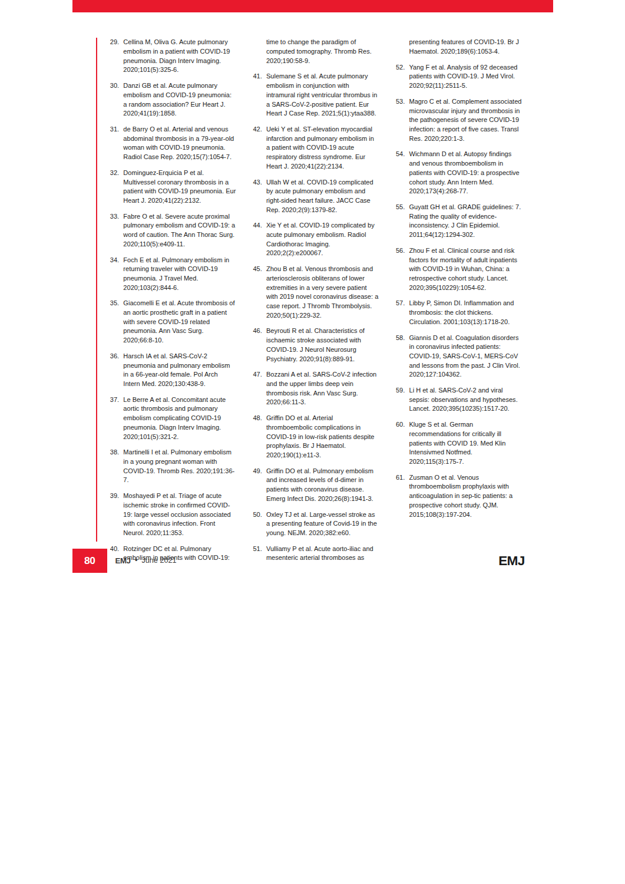29. Cellina M, Oliva G. Acute pulmonary embolism in a patient with COVID-19 pneumonia. Diagn Interv Imaging. 2020;101(5):325-6.
30. Danzi GB et al. Acute pulmonary embolism and COVID-19 pneumonia: a random association? Eur Heart J. 2020;41(19):1858.
31. de Barry O et al. Arterial and venous abdominal thrombosis in a 79-year-old woman with COVID-19 pneumonia. Radiol Case Rep. 2020;15(7):1054-7.
32. Dominguez-Erquicia P et al. Multivessel coronary thrombosis in a patient with COVID-19 pneumonia. Eur Heart J. 2020;41(22):2132.
33. Fabre O et al. Severe acute proximal pulmonary embolism and COVID-19: a word of caution. The Ann Thorac Surg. 2020;110(5):e409-11.
34. Foch E et al. Pulmonary embolism in returning traveler with COVID-19 pneumonia. J Travel Med. 2020;103(2):844-6.
35. Giacomelli E et al. Acute thrombosis of an aortic prosthetic graft in a patient with severe COVID-19 related pneumonia. Ann Vasc Surg. 2020;66:8-10.
36. Harsch IA et al. SARS-CoV-2 pneumonia and pulmonary embolism in a 66-year-old female. Pol Arch Intern Med. 2020;130:438-9.
37. Le Berre A et al. Concomitant acute aortic thrombosis and pulmonary embolism complicating COVID-19 pneumonia. Diagn Interv Imaging. 2020;101(5):321-2.
38. Martinelli I et al. Pulmonary embolism in a young pregnant woman with COVID-19. Thromb Res. 2020;191:36-7.
39. Moshayedi P et al. Triage of acute ischemic stroke in confirmed COVID-19: large vessel occlusion associated with coronavirus infection. Front Neurol. 2020;11:353.
40. Rotzinger DC et al. Pulmonary embolism in patients with COVID-19:
time to change the paradigm of computed tomography. Thromb Res. 2020;190:58-9.
41. Sulemane S et al. Acute pulmonary embolism in conjunction with intramural right ventricular thrombus in a SARS-CoV-2-positive patient. Eur Heart J Case Rep. 2021;5(1):ytaa388.
42. Ueki Y et al. ST-elevation myocardial infarction and pulmonary embolism in a patient with COVID-19 acute respiratory distress syndrome. Eur Heart J. 2020;41(22):2134.
43. Ullah W et al. COVID-19 complicated by acute pulmonary embolism and right-sided heart failure. JACC Case Rep. 2020;2(9):1379-82.
44. Xie Y et al. COVID-19 complicated by acute pulmonary embolism. Radiol Cardiothorac Imaging. 2020;2(2):e200067.
45. Zhou B et al. Venous thrombosis and arteriosclerosis obliterans of lower extremities in a very severe patient with 2019 novel coronavirus disease: a case report. J Thromb Thrombolysis. 2020;50(1):229-32.
46. Beyrouti R et al. Characteristics of ischaemic stroke associated with COVID-19. J Neurol Neurosurg Psychiatry. 2020;91(8):889-91.
47. Bozzani A et al. SARS-CoV-2 infection and the upper limbs deep vein thrombosis risk. Ann Vasc Surg. 2020;66:11-3.
48. Griffin DO et al. Arterial thromboembolic complications in COVID-19 in low-risk patients despite prophylaxis. Br J Haematol. 2020;190(1):e11-3.
49. Griffin DO et al. Pulmonary embolism and increased levels of d-dimer in patients with coronavirus disease. Emerg Infect Dis. 2020;26(8):1941-3.
50. Oxley TJ et al. Large-vessel stroke as a presenting feature of Covid-19 in the young. NEJM. 2020;382:e60.
51. Vulliamy P et al. Acute aorto-iliac and mesenteric arterial thromboses as
presenting features of COVID-19. Br J Haematol. 2020;189(6):1053-4.
52. Yang F et al. Analysis of 92 deceased patients with COVID-19. J Med Virol. 2020;92(11):2511-5.
53. Magro C et al. Complement associated microvascular injury and thrombosis in the pathogenesis of severe COVID-19 infection: a report of five cases. Transl Res. 2020;220:1-3.
54. Wichmann D et al. Autopsy findings and venous thromboembolism in patients with COVID-19: a prospective cohort study. Ann Intern Med. 2020;173(4):268-77.
55. Guyatt GH et al. GRADE guidelines: 7. Rating the quality of evidence-inconsistency. J Clin Epidemiol. 2011;64(12):1294-302.
56. Zhou F et al. Clinical course and risk factors for mortality of adult inpatients with COVID-19 in Wuhan, China: a retrospective cohort study. Lancet. 2020;395(10229):1054-62.
57. Libby P, Simon DI. Inflammation and thrombosis: the clot thickens. Circulation. 2001;103(13):1718-20.
58. Giannis D et al. Coagulation disorders in coronavirus infected patients: COVID-19, SARS-CoV-1, MERS-CoV and lessons from the past. J Clin Virol. 2020;127:104362.
59. Li H et al. SARS-CoV-2 and viral sepsis: observations and hypotheses. Lancet. 2020;395(10235):1517-20.
60. Kluge S et al. German recommendations for critically ill patients with COVID 19. Med Klin Intensivmed Notfmed. 2020;115(3):175-7.
61. Zusman O et al. Venous thromboembolism prophylaxis with anticoagulation in sep-tic patients: a prospective cohort study. QJM. 2015;108(3):197-204.
80
EMJ • June 2021
EMJ